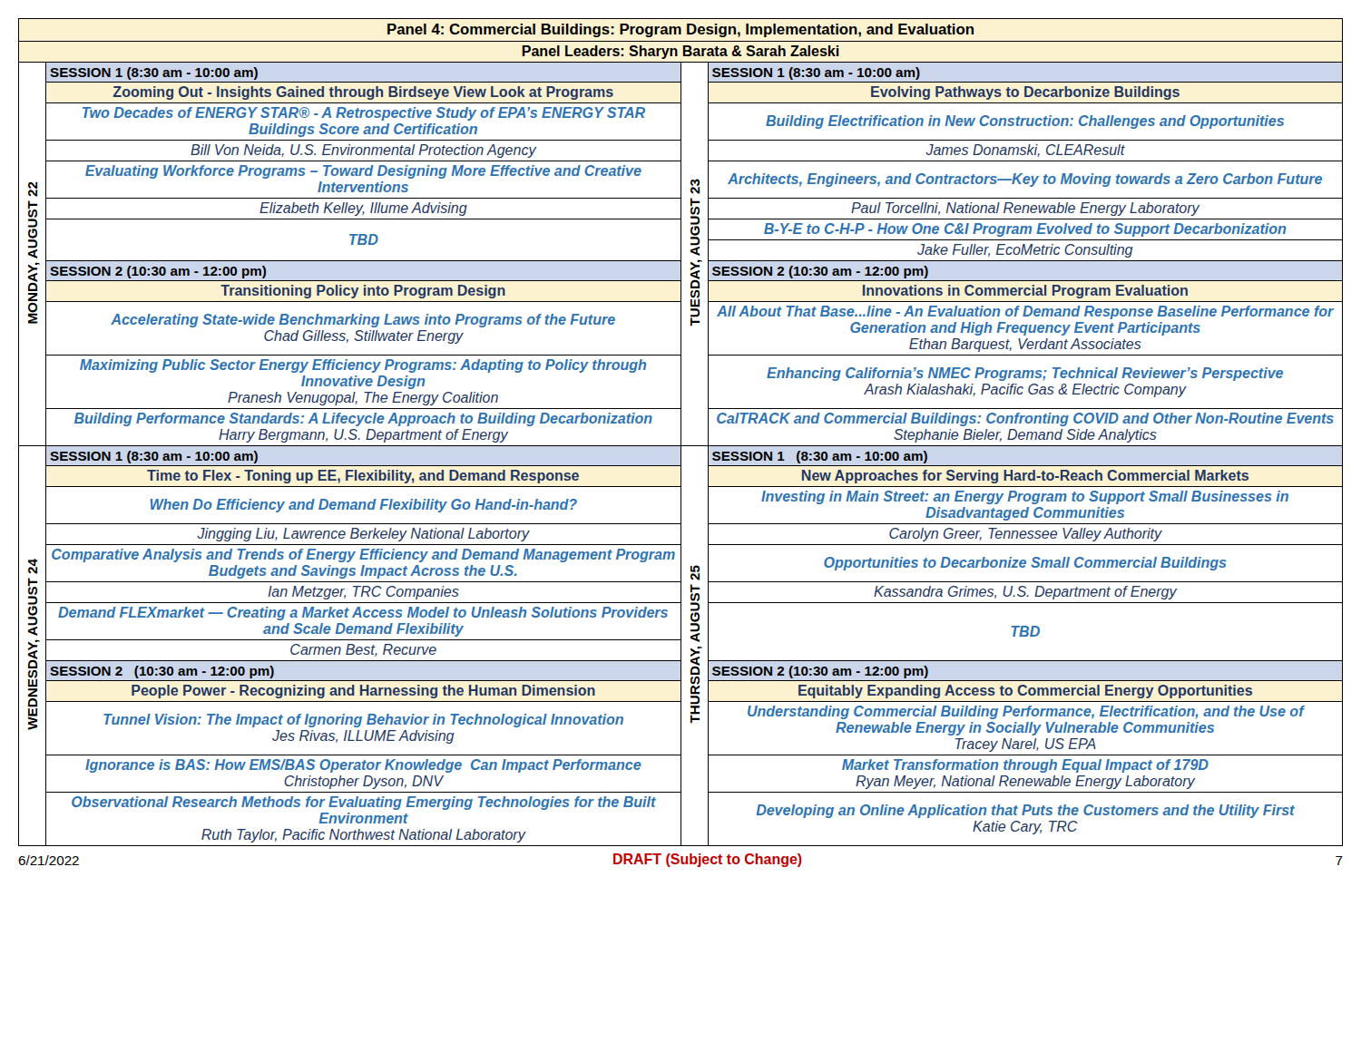| Panel 4: Commercial Buildings: Program Design, Implementation, and Evaluation |
| Panel Leaders: Sharyn Barata & Sarah Zaleski |
| MONDAY, AUGUST 22 | SESSION 1 (8:30 am - 10:00 am) | TUESDAY, AUGUST 23 | SESSION 1 (8:30 am - 10:00 am) |
| Zooming Out - Insights Gained through Birdseye View Look at Programs | Evolving Pathways to Decarbonize Buildings |
| Two Decades of ENERGY STAR® - A Retrospective Study of EPA’s ENERGY STAR Buildings Score and Certification | Building Electrification in New Construction: Challenges and Opportunities |
| Bill Von Neida, U.S. Environmental Protection Agency | James Donamski, CLEAResult |
| Evaluating Workforce Programs – Toward Designing More Effective and Creative Interventions | Architects, Engineers, and Contractors—Key to Moving towards a Zero Carbon Future |
| Elizabeth Kelley, Illume Advising | Paul Torcellni, National Renewable Energy Laboratory |
| TBD | B-Y-E to C-H-P - How One C&I Program Evolved to Support Decarbonization |
| Jake Fuller, EcoMetric Consulting |
| SESSION 2 (10:30 am - 12:00 pm) | SESSION 2 (10:30 am - 12:00 pm) |
| Transitioning Policy into Program Design | Innovations in Commercial Program Evaluation |
| Accelerating State-wide Benchmarking Laws into Programs of the Future Chad Gilless, Stillwater Energy | All About That Base...line - An Evaluation of Demand Response Baseline Performance for Generation and High Frequency Event Participants Ethan Barquest, Verdant Associates |
| Maximizing Public Sector Energy Efficiency Programs: Adapting to Policy through Innovative Design Pranesh Venugopal, The Energy Coalition | Enhancing California’s NMEC Programs; Technical Reviewer’s Perspective Arash Kialashaki, Pacific Gas & Electric Company |
| Building Performance Standards: A Lifecycle Approach to Building Decarbonization Harry Bergmann, U.S. Department of Energy | CalTRACK and Commercial Buildings: Confronting COVID and Other Non-Routine Events Stephanie Bieler, Demand Side Analytics |
| WEDNESDAY, AUGUST 24 | SESSION 1 (8:30 am - 10:00 am) | THURSDAY, AUGUST 25 | SESSION 1 (8:30 am - 10:00 am) |
| Time to Flex - Toning up EE, Flexibility, and Demand Response | New Approaches for Serving Hard-to-Reach Commercial Markets |
| When Do Efficiency and Demand Flexibility Go Hand-in-hand? | Investing in Main Street: an Energy Program to Support Small Businesses in Disadvantaged Communities |
| Jingging Liu, Lawrence Berkeley National Labortory | Carolyn Greer, Tennessee Valley Authority |
| Comparative Analysis and Trends of Energy Efficiency and Demand Management Program Budgets and Savings Impact Across the U.S. | Opportunities to Decarbonize Small Commercial Buildings |
| Ian Metzger, TRC Companies | Kassandra Grimes, U.S. Department of Energy |
| Demand FLEXmarket — Creating a Market Access Model to Unleash Solutions Providers and Scale Demand Flexibility | TBD |
| Carmen Best, Recurve |
| SESSION 2 (10:30 am - 12:00 pm) | SESSION 2 (10:30 am - 12:00 pm) |
| People Power - Recognizing and Harnessing the Human Dimension | Equitably Expanding Access to Commercial Energy Opportunities |
| Tunnel Vision: The Impact of Ignoring Behavior in Technological Innovation Jes Rivas, ILLUME Advising | Understanding Commercial Building Performance, Electrification, and the Use of Renewable Energy in Socially Vulnerable Communities Tracey Narel, US EPA |
| Ignorance is BAS: How EMS/BAS Operator Knowledge Can Impact Performance Christopher Dyson, DNV | Market Transformation through Equal Impact of 179D Ryan Meyer, National Renewable Energy Laboratory |
| Observational Research Methods for Evaluating Emerging Technologies for the Built Environment Ruth Taylor, Pacific Northwest National Laboratory | Developing an Online Application that Puts the Customers and the Utility First Katie Cary, TRC |
6/21/2022 DRAFT (Subject to Change) 7